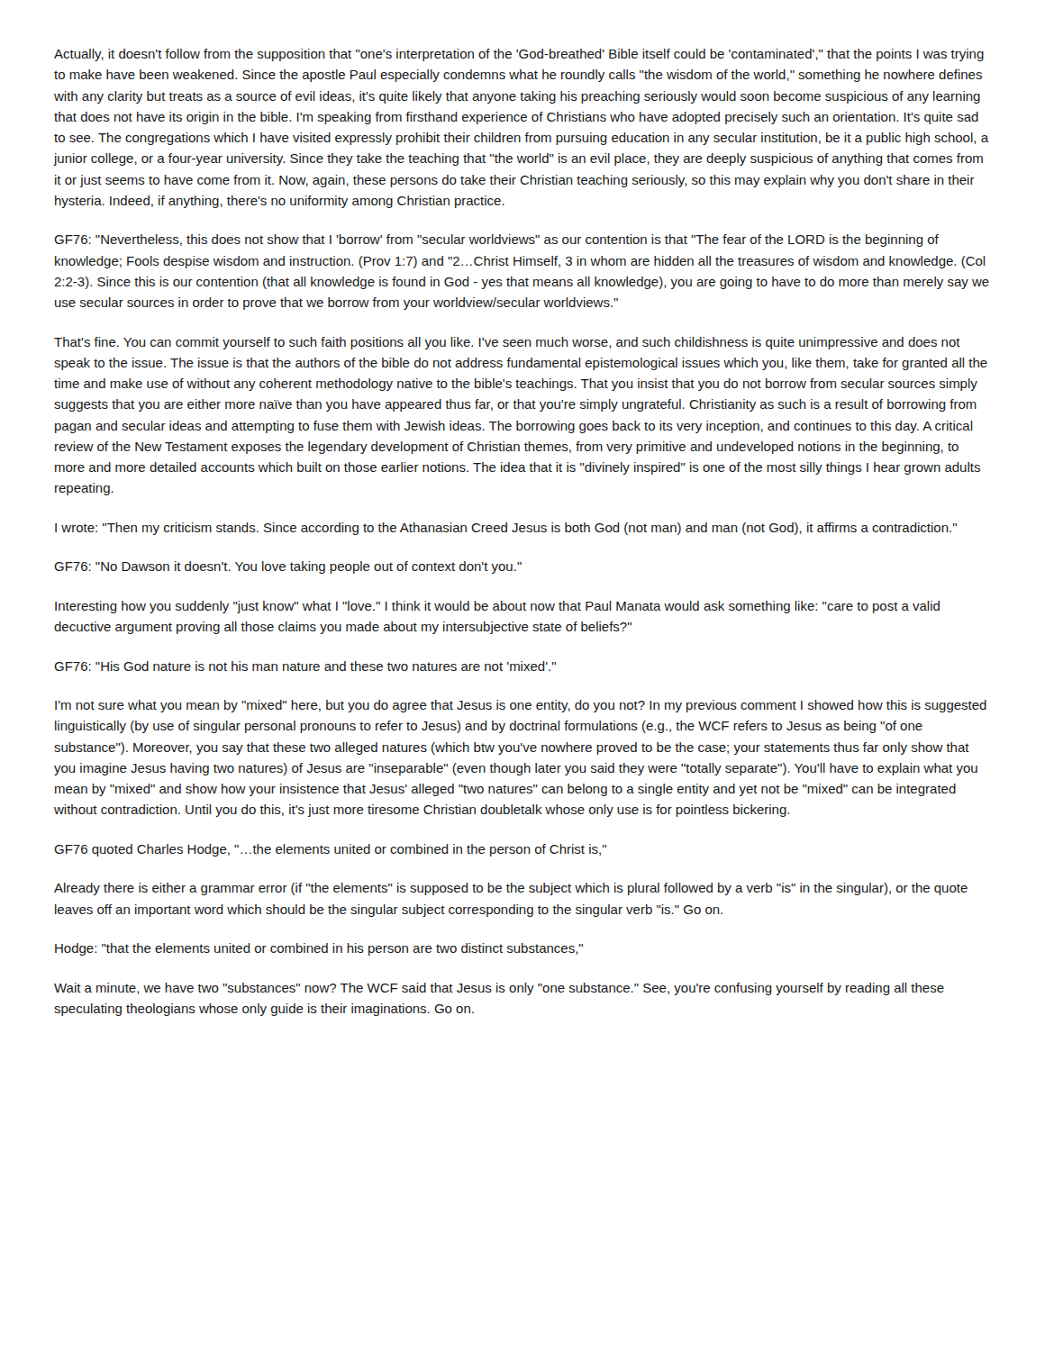Actually, it doesn't follow from the supposition that "one's interpretation of the 'God-breathed' Bible itself could be 'contaminated'," that the points I was trying to make have been weakened. Since the apostle Paul especially condemns what he roundly calls "the wisdom of the world," something he nowhere defines with any clarity but treats as a source of evil ideas, it's quite likely that anyone taking his preaching seriously would soon become suspicious of any learning that does not have its origin in the bible. I'm speaking from firsthand experience of Christians who have adopted precisely such an orientation. It's quite sad to see. The congregations which I have visited expressly prohibit their children from pursuing education in any secular institution, be it a public high school, a junior college, or a four-year university. Since they take the teaching that "the world" is an evil place, they are deeply suspicious of anything that comes from it or just seems to have come from it. Now, again, these persons do take their Christian teaching seriously, so this may explain why you don't share in their hysteria. Indeed, if anything, there's no uniformity among Christian practice.
GF76: "Nevertheless, this does not show that I 'borrow' from "secular worldviews" as our contention is that "The fear of the LORD is the beginning of knowledge; Fools despise wisdom and instruction. (Prov 1:7) and "2…Christ Himself, 3 in whom are hidden all the treasures of wisdom and knowledge. (Col 2:2-3). Since this is our contention (that all knowledge is found in God - yes that means all knowledge), you are going to have to do more than merely say we use secular sources in order to prove that we borrow from your worldview/secular worldviews."
That's fine. You can commit yourself to such faith positions all you like. I've seen much worse, and such childishness is quite unimpressive and does not speak to the issue. The issue is that the authors of the bible do not address fundamental epistemological issues which you, like them, take for granted all the time and make use of without any coherent methodology native to the bible's teachings. That you insist that you do not borrow from secular sources simply suggests that you are either more naïve than you have appeared thus far, or that you're simply ungrateful. Christianity as such is a result of borrowing from pagan and secular ideas and attempting to fuse them with Jewish ideas. The borrowing goes back to its very inception, and continues to this day. A critical review of the New Testament exposes the legendary development of Christian themes, from very primitive and undeveloped notions in the beginning, to more and more detailed accounts which built on those earlier notions. The idea that it is "divinely inspired" is one of the most silly things I hear grown adults repeating.
I wrote: "Then my criticism stands. Since according to the Athanasian Creed Jesus is both God (not man) and man (not God), it affirms a contradiction."
GF76: "No Dawson it doesn't. You love taking people out of context don't you."
Interesting how you suddenly "just know" what I "love." I think it would be about now that Paul Manata would ask something like: "care to post a valid decuctive argument proving all those claims you made about my intersubjective state of beliefs?"
GF76: "His God nature is not his man nature and these two natures are not 'mixed'."
I'm not sure what you mean by "mixed" here, but you do agree that Jesus is one entity, do you not? In my previous comment I showed how this is suggested linguistically (by use of singular personal pronouns to refer to Jesus) and by doctrinal formulations (e.g., the WCF refers to Jesus as being "of one substance"). Moreover, you say that these two alleged natures (which btw you've nowhere proved to be the case; your statements thus far only show that you imagine Jesus having two natures) of Jesus are "inseparable" (even though later you said they were "totally separate"). You'll have to explain what you mean by "mixed" and show how your insistence that Jesus' alleged "two natures" can belong to a single entity and yet not be "mixed" can be integrated without contradiction. Until you do this, it's just more tiresome Christian doubletalk whose only use is for pointless bickering.
GF76 quoted Charles Hodge, "…the elements united or combined in the person of Christ is,"
Already there is either a grammar error (if "the elements" is supposed to be the subject which is plural followed by a verb "is" in the singular), or the quote leaves off an important word which should be the singular subject corresponding to the singular verb "is." Go on.
Hodge: "that the elements united or combined in his person are two distinct substances,"
Wait a minute, we have two "substances" now? The WCF said that Jesus is only "one substance." See, you're confusing yourself by reading all these speculating theologians whose only guide is their imaginations. Go on.